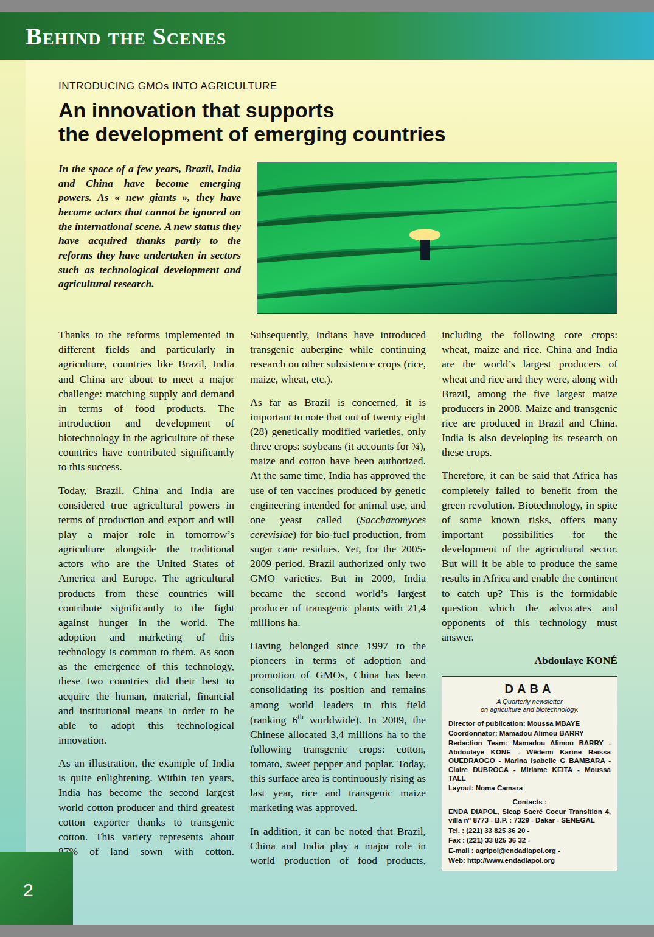2
Behind the Scenes
INTRODUCING GMOs INTO AGRICULTURE
An innovation that supports
the development of emerging countries
In the space of a few years, Brazil, India and China have become emerging powers. As « new giants », they have become actors that cannot be ignored on the international scene. A new status they have acquired thanks partly to the reforms they have undertaken in sectors such as technological development and agricultural research.
Thanks to the reforms implemented in different fields and particularly in agriculture, countries like Brazil, India and China are about to meet a major challenge: matching supply and demand in terms of food products. The introduction and development of biotechnology in the agriculture of these countries have contributed significantly to this success.
Today, Brazil, China and India are considered true agricultural powers in terms of production and export and will play a major role in tomorrow’s agriculture alongside the traditional actors who are the United States of America and Europe. The agricultural products from these countries will contribute significantly to the fight against hunger in the world. The adoption and marketing of this technology is common to them. As soon as the emergence of this technology, these two countries did their best to acquire the human, material, financial and institutional means in order to be able to adopt this technological innovation.
As an illustration, the example of India is quite enlightening. Within ten years, India has become the second largest world cotton producer and third greatest cotton exporter thanks to transgenic cotton. This variety represents about 87% of land sown with cotton. Subsequently, Indians have introduced transgenic aubergine while continuing research on other subsistence crops (rice, maize, wheat, etc.).
As far as Brazil is concerned, it is important to note that out of twenty eight (28) genetically modified varieties, only three crops: soybeans (it accounts for ¾), maize and cotton have been authorized. At the same time, India has approved the use of ten vaccines produced by genetic engineering intended for animal use, and one yeast called (Saccharomyces cerevisiae) for bio-fuel production, from sugar cane residues. Yet, for the 2005-2009 period, Brazil authorized only two GMO varieties. But in 2009, India became the second world’s largest producer of transgenic plants with 21,4 millions ha.
Having belonged since 1997 to the pioneers in terms of adoption and promotion of GMOs, China has been consolidating its position and remains among world leaders in this field (ranking 6th worldwide). In 2009, the Chinese allocated 3,4 millions ha to the following transgenic crops: cotton, tomato, sweet pepper and poplar. Today, this surface area is continuously rising as last year, rice and transgenic maize marketing was approved.
In addition, it can be noted that Brazil, China and India play a major role in world production of food products, including the following core crops: wheat, maize and rice. China and India are the world’s largest producers of wheat and rice and they were, along with Brazil, among the five largest maize producers in 2008. Maize and transgenic rice are produced in Brazil and China. India is also developing its research on these crops.
Therefore, it can be said that Africa has completely failed to benefit from the green revolution. Biotechnology, in spite of some known risks, offers many important possibilities for the development of the agricultural sector. But will it be able to produce the same results in Africa and enable the continent to catch up? This is the formidable question which the advocates and opponents of this technology must answer.
Abdoulaye KONÉ
DABA
A Quarterly newsletter
on agriculture and biotechnology.
Director of publication: Moussa MBAYE
Coordonnator: Mamadou Alimou BARRY
Redaction Team: Mamadou Alimou BARRY - Abdoulaye KONE - Wêdémi Karine Raïssa OUEDRAOGO - Marina Isabelle G BAMBARA - Claire DUBROCA - Miriame KEITA - Moussa TALL
Layout: Noma Camara
Contacts :
ENDA DIAPOL, Sicap Sacré Coeur Transition 4, villa n° 8773 - B.P. : 7329 - Dakar - SENEGAL
Tel. : (221) 33 825 36 20 -
Fax : (221) 33 825 36 32 -
E-mail : agripol@endadiapol.org -
Web: http://www.endadiapol.org